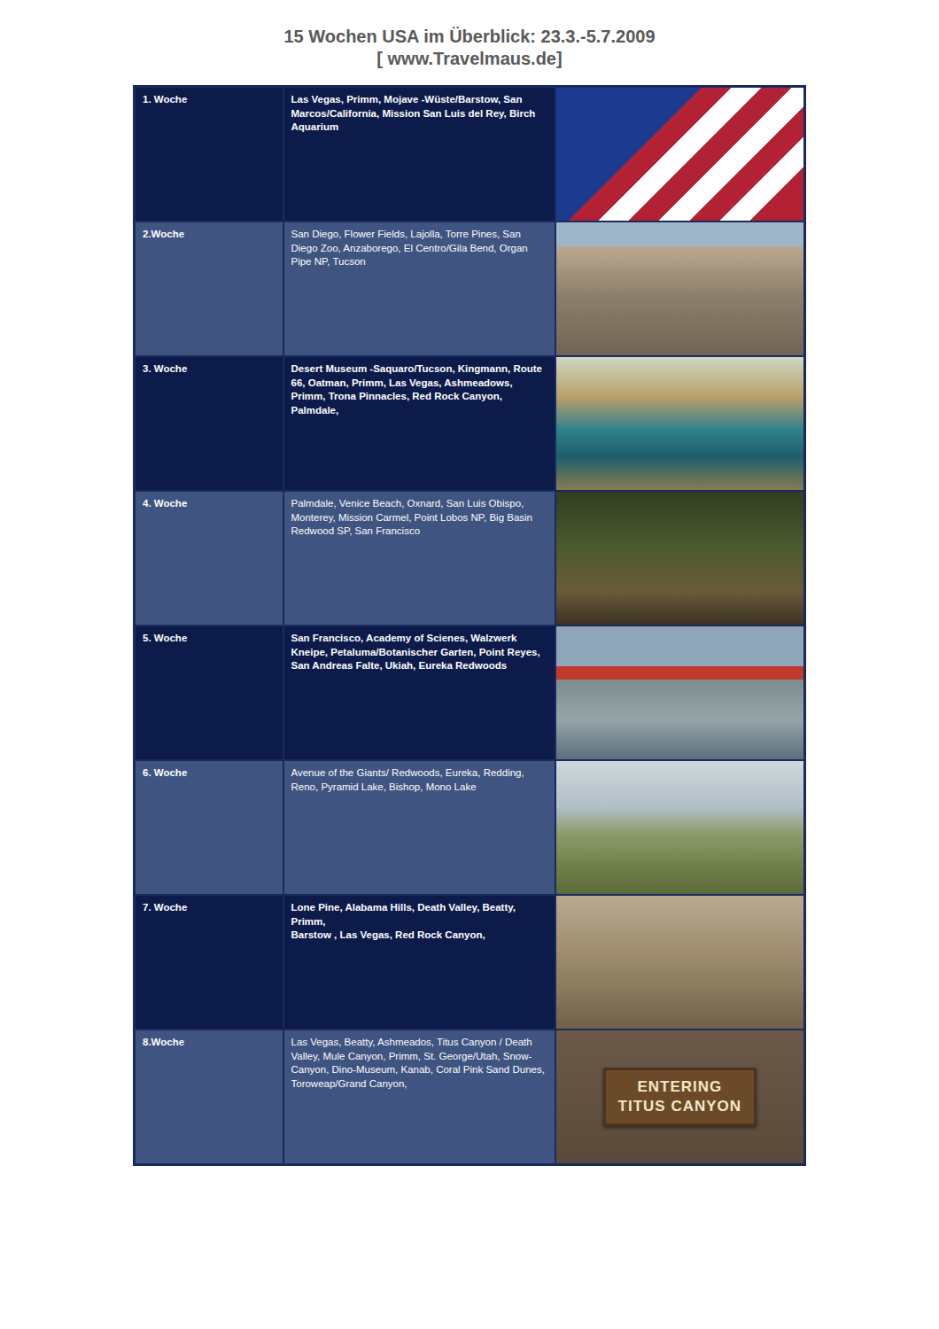15 Wochen USA im Überblick: 23.3.-5.7.2009
[ www.Travelmaus.de]
| 1. Woche | Las Vegas, Primm, Mojave -Wüste/Barstow, San Marcos/California, Mission San Luis del Rey, Birch Aquarium | |
| 2.Woche | San Diego, Flower Fields, Lajolla, Torre Pines, San Diego Zoo, Anzaborego, El Centro/Gila Bend, Organ Pipe NP, Tucson | |
| 3. Woche | Desert Museum -Saquaro/Tucson, Kingmann, Route 66, Oatman, Primm, Las Vegas, Ashmeadows, Primm, Trona Pinnacles, Red Rock Canyon, Palmdale, | |
| 4. Woche | Palmdale, Venice Beach, Oxnard, San Luis Obispo, Monterey, Mission Carmel, Point Lobos NP, Big Basin Redwood SP, San Francisco | |
| 5. Woche | San Francisco, Academy of Scienes, Walzwerk Kneipe, Petaluma/Botanischer Garten, Point Reyes, San Andreas Falte, Ukiah, Eureka Redwoods | |
| 6. Woche | Avenue of the Giants/ Redwoods, Eureka, Redding, Reno, Pyramid Lake, Bishop, Mono Lake | |
| 7. Woche | Lone Pine, Alabama Hills, Death Valley, Beatty, Primm, Barstow , Las Vegas, Red Rock Canyon, | |
| 8.Woche | Las Vegas, Beatty, Ashmeados, Titus Canyon / Death Valley, Mule Canyon, Primm, St. George/Utah, Snow-Canyon, Dino-Museum, Kanab, Coral Pink Sand Dunes, Toroweap/Grand Canyon, | ENTERING TITUS CANYON |